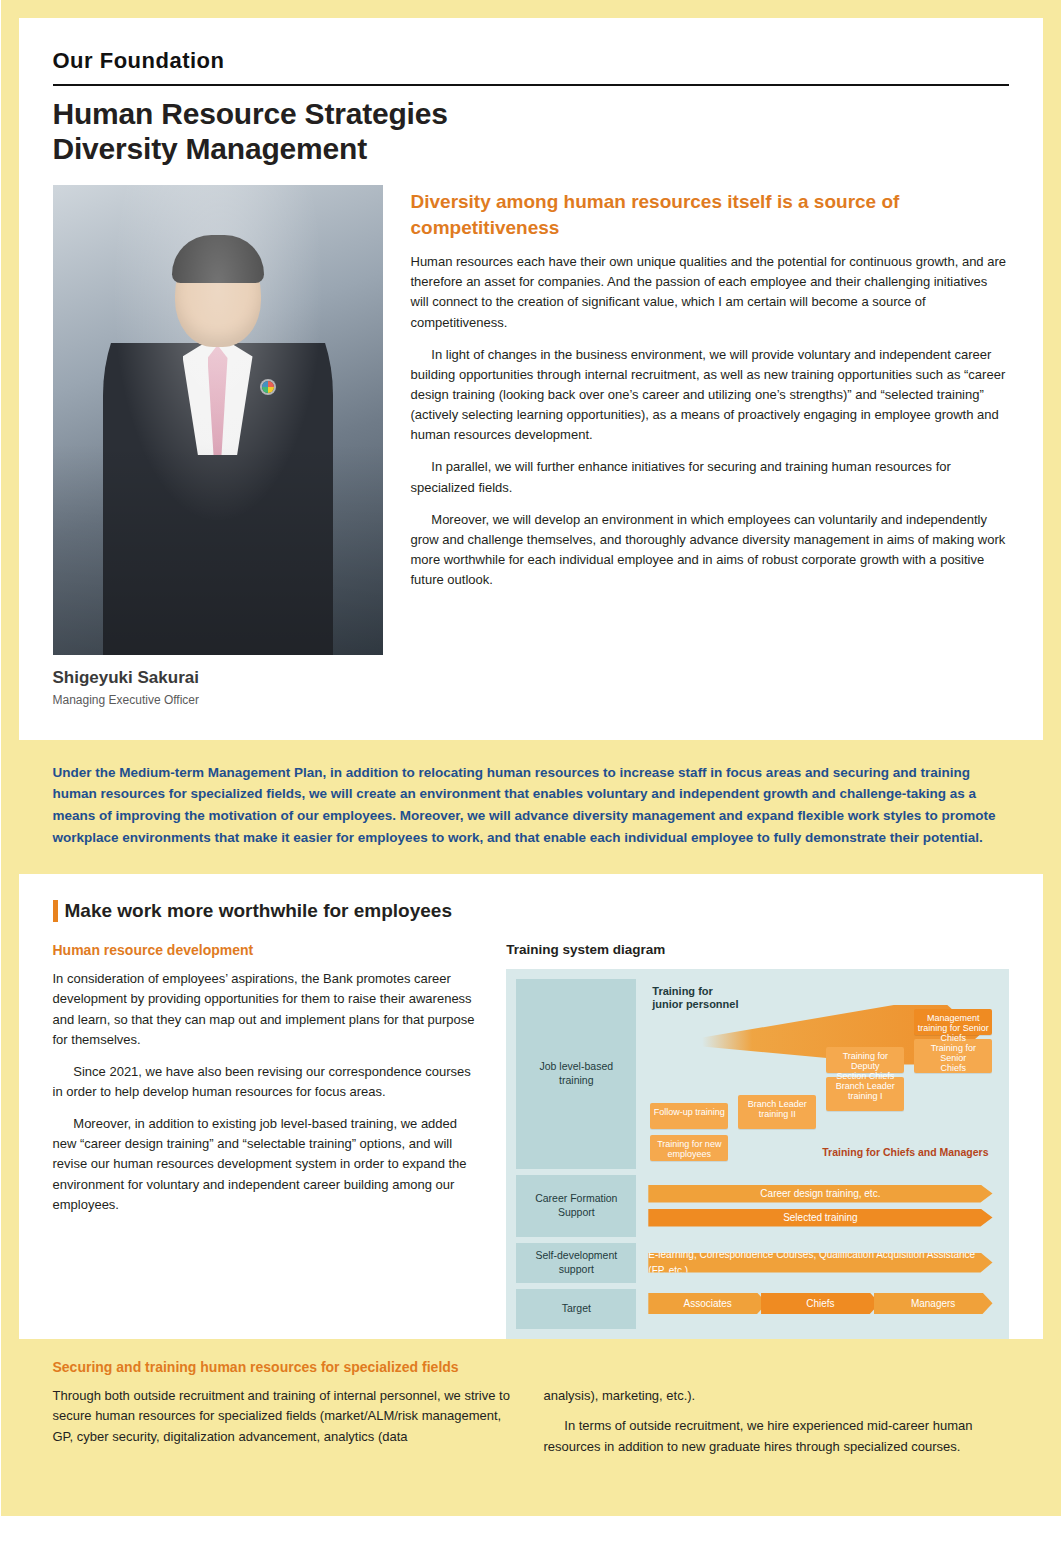Our Foundation
Human Resource Strategies
Diversity Management
Shigeyuki Sakurai
Managing Executive Officer
Diversity among human resources itself is a source of competitiveness
Human resources each have their own unique qualities and the potential for continuous growth, and are therefore an asset for companies. And the passion of each employee and their challenging initiatives will connect to the creation of significant value, which I am certain will become a source of competitiveness.
In light of changes in the business environment, we will provide voluntary and independent career building opportunities through internal recruitment, as well as new training opportunities such as “career design training (looking back over one’s career and utilizing one’s strengths)” and “selected training” (actively selecting learning opportunities), as a means of proactively engaging in employee growth and human resources development.
In parallel, we will further enhance initiatives for securing and training human resources for specialized fields.
Moreover, we will develop an environment in which employees can voluntarily and independently grow and challenge themselves, and thoroughly advance diversity management in aims of making work more worthwhile for each individual employee and in aims of robust corporate growth with a positive future outlook.
Under the Medium-term Management Plan, in addition to relocating human resources to increase staff in focus areas and securing and training human resources for specialized fields, we will create an environment that enables voluntary and independent growth and challenge-taking as a means of improving the motivation of our employees. Moreover, we will advance diversity management and expand flexible work styles to promote workplace environments that make it easier for employees to work, and that enable each individual employee to fully demonstrate their potential.
Make work more worthwhile for employees
Human resource development
In consideration of employees’ aspirations, the Bank promotes career development by providing opportunities for them to raise their awareness and learn, so that they can map out and implement plans for that purpose for themselves.
Since 2021, we have also been revising our correspondence courses in order to help develop human resources for focus areas.
Moreover, in addition to existing job level-based training, we added new “career design training” and “selectable training” options, and will revise our human resources development system in order to expand the environment for voluntary and independent career building among our employees.
Training system diagram
Job level-based
training
Training for
junior personnel
Training for new
employees
Follow-up training
Branch Leader
training II
Branch Leader
training I
Training for Deputy
Section Chiefs
Training for Senior
Chiefs
Management
training for Senior
Chiefs
Management
training for
General Managers
Training for Chiefs and Managers
Career Formation
Support
Career design training, etc.
Selected training
Self-development
support
E-learning, Correspondence Courses, Qualification Acquisition Assistance (FP, etc.)
Target
Associates
Chiefs
Managers
Securing and training human resources for specialized fields
Through both outside recruitment and training of internal personnel, we strive to secure human resources for specialized fields (market/ALM/risk management, GP, cyber security, digitalization advancement, analytics (data
analysis), marketing, etc.).
In terms of outside recruitment, we hire experienced mid-career human resources in addition to new graduate hires through specialized courses.
50 JAPAN POST BANK Co., Ltd.